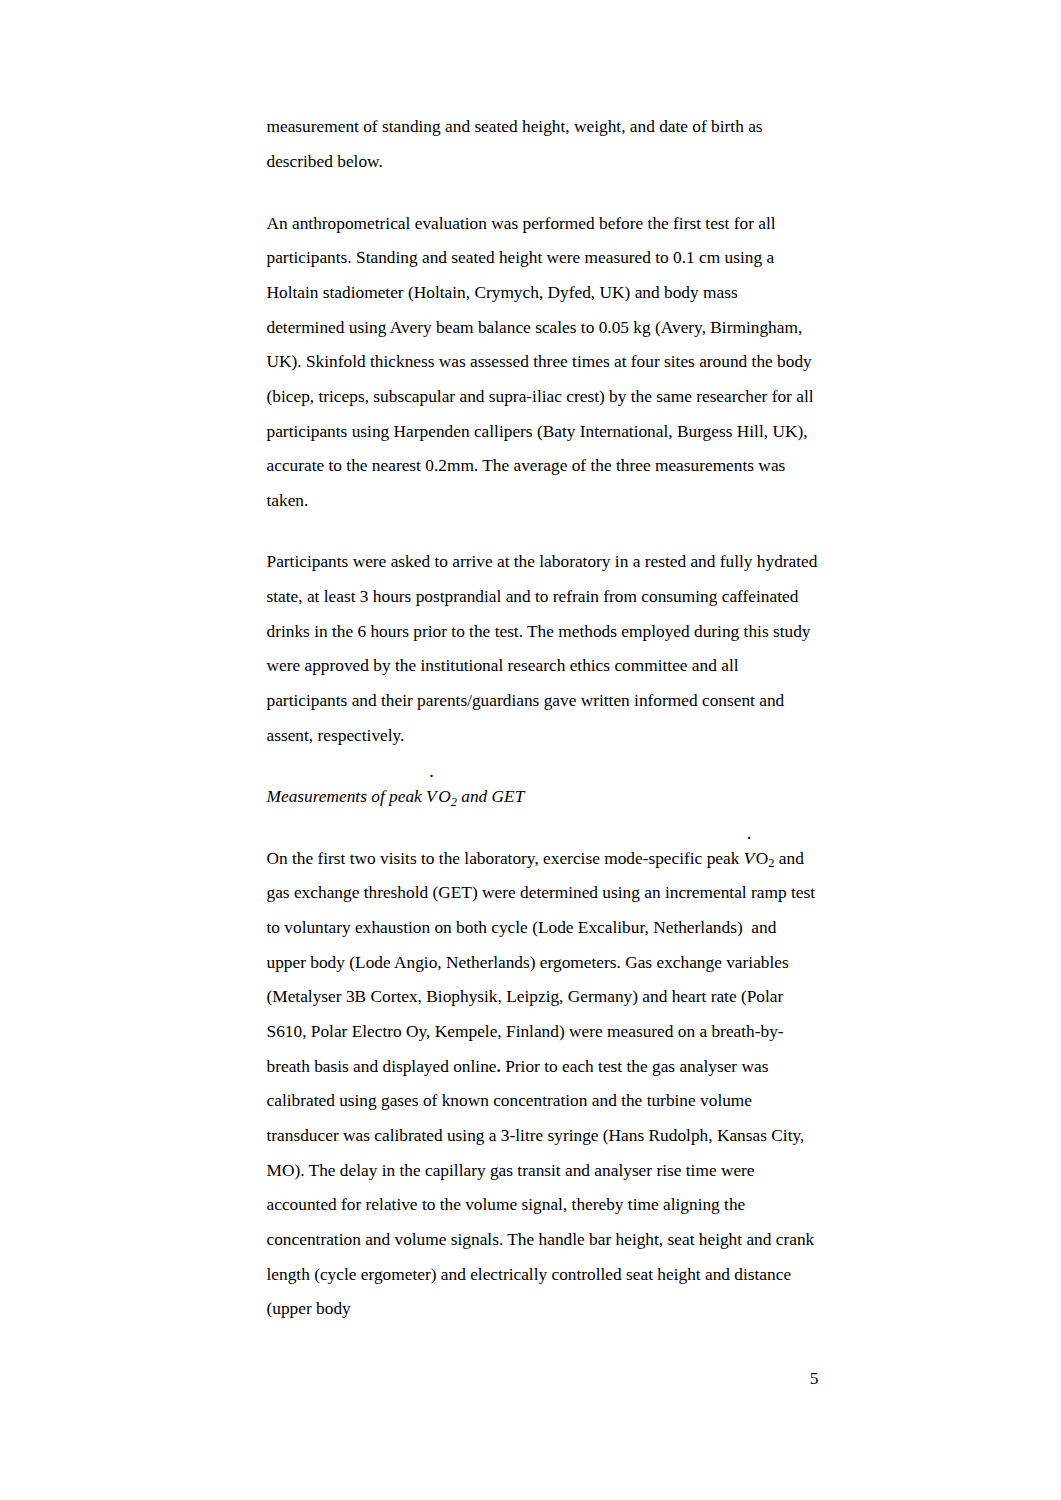measurement of standing and seated height, weight, and date of birth as described below.
An anthropometrical evaluation was performed before the first test for all participants. Standing and seated height were measured to 0.1 cm using a Holtain stadiometer (Holtain, Crymych, Dyfed, UK) and body mass determined using Avery beam balance scales to 0.05 kg (Avery, Birmingham, UK). Skinfold thickness was assessed three times at four sites around the body (bicep, triceps, subscapular and supra-iliac crest) by the same researcher for all participants using Harpenden callipers (Baty International, Burgess Hill, UK), accurate to the nearest 0.2mm. The average of the three measurements was taken.
Participants were asked to arrive at the laboratory in a rested and fully hydrated state, at least 3 hours postprandial and to refrain from consuming caffeinated drinks in the 6 hours prior to the test. The methods employed during this study were approved by the institutional research ethics committee and all participants and their parents/guardians gave written informed consent and assent, respectively.
Measurements of peak V O2 and GET
On the first two visits to the laboratory, exercise mode-specific peak V O2 and gas exchange threshold (GET) were determined using an incremental ramp test to voluntary exhaustion on both cycle (Lode Excalibur, Netherlands) and upper body (Lode Angio, Netherlands) ergometers. Gas exchange variables (Metalyser 3B Cortex, Biophysik, Leipzig, Germany) and heart rate (Polar S610, Polar Electro Oy, Kempele, Finland) were measured on a breath-by-breath basis and displayed online. Prior to each test the gas analyser was calibrated using gases of known concentration and the turbine volume transducer was calibrated using a 3-litre syringe (Hans Rudolph, Kansas City, MO). The delay in the capillary gas transit and analyser rise time were accounted for relative to the volume signal, thereby time aligning the concentration and volume signals. The handle bar height, seat height and crank length (cycle ergometer) and electrically controlled seat height and distance (upper body
5